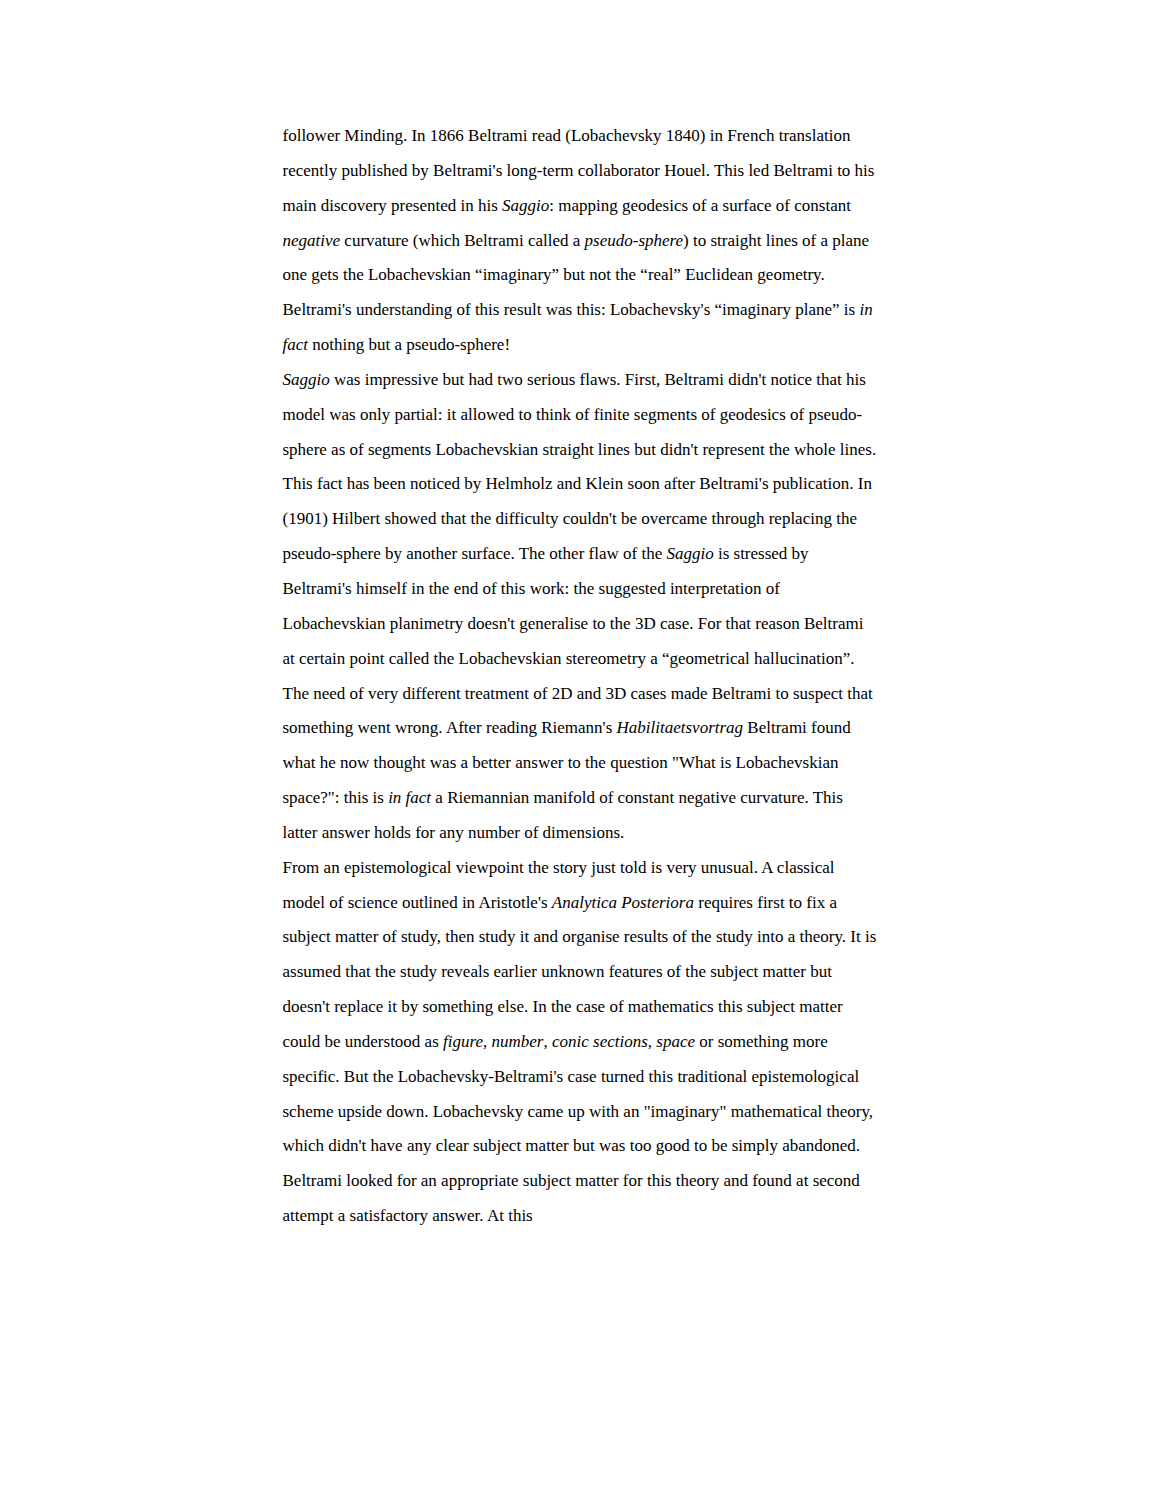follower Minding. In 1866 Beltrami read (Lobachevsky 1840) in French translation recently published by Beltrami's long-term collaborator Houel. This led Beltrami to his main discovery presented in his Saggio: mapping geodesics of a surface of constant negative curvature (which Beltrami called a pseudo-sphere) to straight lines of a plane one gets the Lobachevskian “imaginary” but not the “real” Euclidean geometry. Beltrami's understanding of this result was this: Lobachevsky's “imaginary plane” is in fact nothing but a pseudo-sphere!
Saggio was impressive but had two serious flaws. First, Beltrami didn't notice that his model was only partial: it allowed to think of finite segments of geodesics of pseudo-sphere as of segments Lobachevskian straight lines but didn't represent the whole lines. This fact has been noticed by Helmholz and Klein soon after Beltrami's publication. In (1901) Hilbert showed that the difficulty couldn't be overcame through replacing the pseudo-sphere by another surface. The other flaw of the Saggio is stressed by Beltrami's himself in the end of this work: the suggested interpretation of Lobachevskian planimetry doesn't generalise to the 3D case. For that reason Beltrami at certain point called the Lobachevskian stereometry a “geometrical hallucination”. The need of very different treatment of 2D and 3D cases made Beltrami to suspect that something went wrong. After reading Riemann's Habilitaetsvortrag Beltrami found what he now thought was a better answer to the question "What is Lobachevskian space?": this is in fact a Riemannian manifold of constant negative curvature. This latter answer holds for any number of dimensions.
From an epistemological viewpoint the story just told is very unusual. A classical model of science outlined in Aristotle's Analytica Posteriora requires first to fix a subject matter of study, then study it and organise results of the study into a theory. It is assumed that the study reveals earlier unknown features of the subject matter but doesn't replace it by something else. In the case of mathematics this subject matter could be understood as figure, number, conic sections, space or something more specific. But the Lobachevsky-Beltrami's case turned this traditional epistemological scheme upside down. Lobachevsky came up with an "imaginary" mathematical theory, which didn't have any clear subject matter but was too good to be simply abandoned. Beltrami looked for an appropriate subject matter for this theory and found at second attempt a satisfactory answer. At this